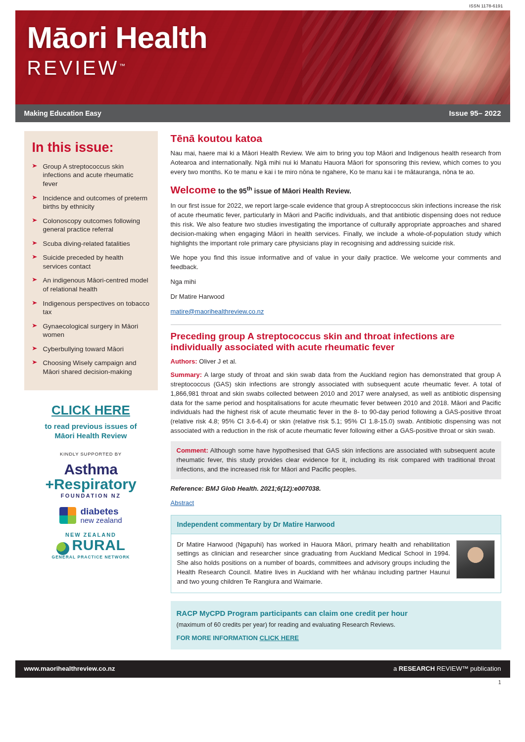ISSN 1178-6191
Māori Health
REVIEW™
Making Education Easy
Issue 95– 2022
In this issue:
Group A streptococcus skin infections and acute rheumatic fever
Incidence and outcomes of preterm births by ethnicity
Colonoscopy outcomes following general practice referral
Scuba diving-related fatalities
Suicide preceded by health services contact
An indigenous Māori-centred model of relational health
Indigenous perspectives on tobacco tax
Gynaecological surgery in Māori women
Cyberbullying toward Māori
Choosing Wisely campaign and Māori shared decision-making
CLICK HERE
to read previous issues of
Māori Health Review
KINDLY SUPPORTED BY
Asthma +Respiratory FOUNDATION NZ
diabetes new zealand
NEW ZEALAND
RURAL
GENERAL PRACTICE NETWORK
Tēnā koutou katoa
Nau mai, haere mai ki a Māori Health Review. We aim to bring you top Māori and Indigenous health research from Aotearoa and internationally. Ngā mihi nui ki Manatu Hauora Māori for sponsoring this review, which comes to you every two months. Ko te manu e kai i te miro nōna te ngahere, Ko te manu kai i te mātauranga, nōna te ao.
Welcome to the 95th issue of Māori Health Review.
In our first issue for 2022, we report large-scale evidence that group A streptococcus skin infections increase the risk of acute rheumatic fever, particularly in Māori and Pacific individuals, and that antibiotic dispensing does not reduce this risk. We also feature two studies investigating the importance of culturally appropriate approaches and shared decision-making when engaging Māori in health services. Finally, we include a whole-of-population study which highlights the important role primary care physicians play in recognising and addressing suicide risk.
We hope you find this issue informative and of value in your daily practice. We welcome your comments and feedback.
Nga mihi
Dr Matire Harwood
matire@maorihealthreview.co.nz
Preceding group A streptococcus skin and throat infections are individually associated with acute rheumatic fever
Authors: Oliver J et al.
Summary: A large study of throat and skin swab data from the Auckland region has demonstrated that group A streptococcus (GAS) skin infections are strongly associated with subsequent acute rheumatic fever. A total of 1,866,981 throat and skin swabs collected between 2010 and 2017 were analysed, as well as antibiotic dispensing data for the same period and hospitalisations for acute rheumatic fever between 2010 and 2018. Māori and Pacific individuals had the highest risk of acute rheumatic fever in the 8- to 90-day period following a GAS-positive throat (relative risk 4.8; 95% CI 3.6-6.4) or skin (relative risk 5.1; 95% CI 1.8-15.0) swab. Antibiotic dispensing was not associated with a reduction in the risk of acute rheumatic fever following either a GAS-positive throat or skin swab.
Comment: Although some have hypothesised that GAS skin infections are associated with subsequent acute rheumatic fever, this study provides clear evidence for it, including its risk compared with traditional throat infections, and the increased risk for Māori and Pacific peoples.
Reference: BMJ Glob Health. 2021;6(12):e007038.
Abstract
Independent commentary by Dr Matire Harwood
Dr Matire Harwood (Ngapuhi) has worked in Hauora Māori, primary health and rehabilitation settings as clinician and researcher since graduating from Auckland Medical School in 1994. She also holds positions on a number of boards, committees and advisory groups including the Health Research Council. Matire lives in Auckland with her whānau including partner Haunui and two young children Te Rangiura and Waimarie.
RACP MyCPD Program participants can claim one credit per hour
(maximum of 60 credits per year) for reading and evaluating Research Reviews.
FOR MORE INFORMATION CLICK HERE
www.maorihealthreview.co.nz
a RESEARCH REVIEW™ publication
1